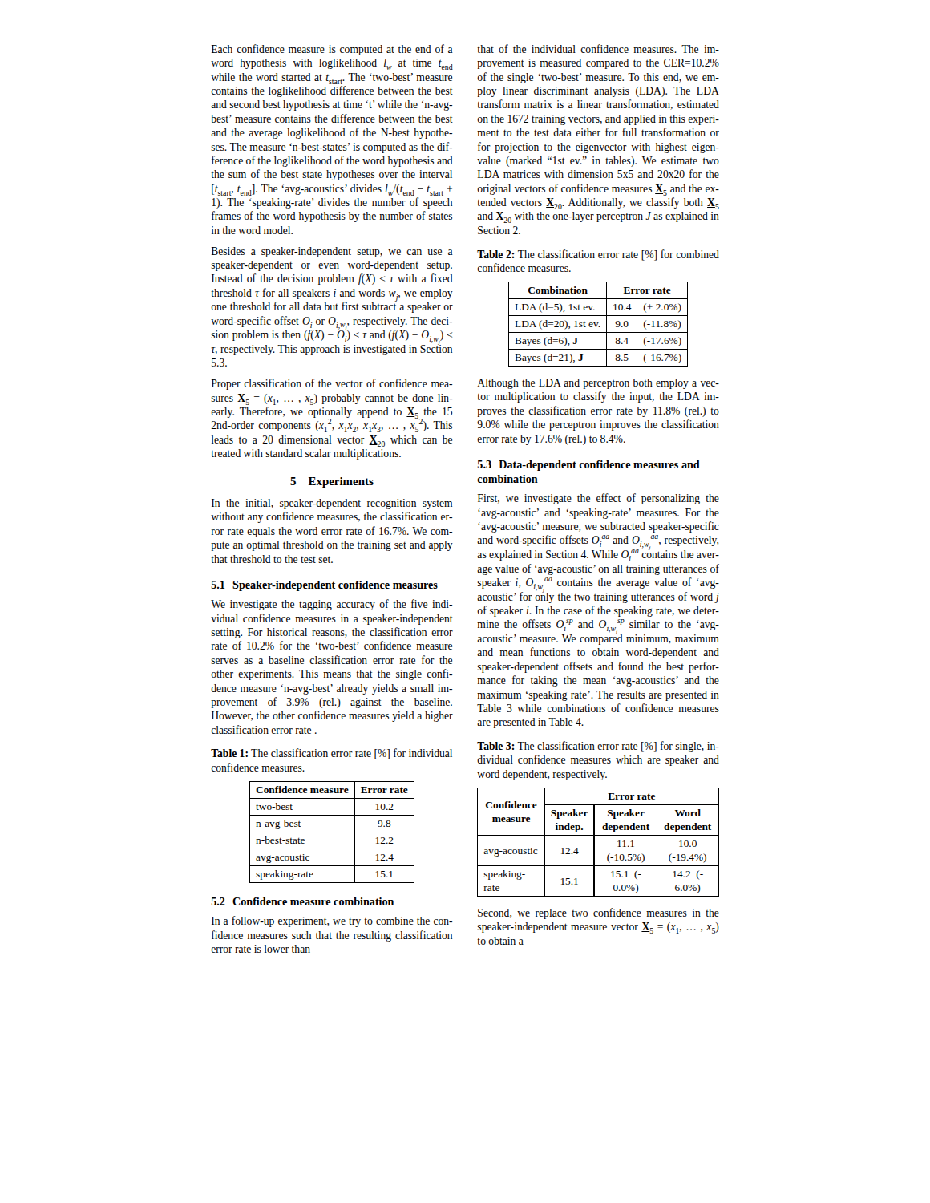Each confidence measure is computed at the end of a word hypothesis with loglikelihood lw at time tend while the word started at tstart. The ‘two-best’ measure contains the loglikelihood difference between the best and second best hypothesis at time ‘t’ while the ‘n-avg-best’ measure contains the difference between the best and the average loglikelihood of the N-best hypotheses. The measure ‘n-best-states’ is computed as the difference of the loglikelihood of the word hypothesis and the sum of the best state hypotheses over the interval [tstart, tend]. The ‘avg-acoustics’ divides lw/(tend − tstart + 1). The ‘speaking-rate’ divides the number of speech frames of the word hypothesis by the number of states in the word model.
Besides a speaker-independent setup, we can use a speaker-dependent or even word-dependent setup. Instead of the decision problem f(X) ≤ τ with a fixed threshold τ for all speakers i and words wj, we employ one threshold for all data but first subtract a speaker or word-specific offset Oi or Oi,wj, respectively. The decision problem is then (f(X) − Oi) ≤ τ and (f(X) − Oi,wj) ≤ τ, respectively. This approach is investigated in Section 5.3.
Proper classification of the vector of confidence measures X5 = (x1, … , x5) probably cannot be done linearly. Therefore, we optionally append to X5 the 15 2nd-order components (x12, x1x2, x1x3, … , x52). This leads to a 20 dimensional vector X20 which can be treated with standard scalar multiplications.
5 Experiments
In the initial, speaker-dependent recognition system without any confidence measures, the classification error rate equals the word error rate of 16.7%. We compute an optimal threshold on the training set and apply that threshold to the test set.
5.1 Speaker-independent confidence measures
We investigate the tagging accuracy of the five individual confidence measures in a speaker-independent setting. For historical reasons, the classification error rate of 10.2% for the ‘two-best’ confidence measure serves as a baseline classification error rate for the other experiments. This means that the single confidence measure ‘n-avg-best’ already yields a small improvement of 3.9% (rel.) against the baseline. However, the other confidence measures yield a higher classification error rate .
Table 1: The classification error rate [%] for individual confidence measures.
| Confidence measure | Error rate |
| --- | --- |
| two-best | 10.2 |
| n-avg-best | 9.8 |
| n-best-state | 12.2 |
| avg-acoustic | 12.4 |
| speaking-rate | 15.1 |
5.2 Confidence measure combination
In a follow-up experiment, we try to combine the confidence measures such that the resulting classification error rate is lower than
that of the individual confidence measures. The improvement is measured compared to the CER=10.2% of the single ‘two-best’ measure. To this end, we employ linear discriminant analysis (LDA). The LDA transform matrix is a linear transformation, estimated on the 1672 training vectors, and applied in this experiment to the test data either for full transformation or for projection to the eigenvector with highest eigenvalue (marked “1st ev.” in tables). We estimate two LDA matrices with dimension 5x5 and 20x20 for the original vectors of confidence measures X5 and the extended vectors X20. Additionally, we classify both X5 and X20 with the one-layer perceptron J as explained in Section 2.
Table 2: The classification error rate [%] for combined confidence measures.
| Combination | Error rate |
| --- | --- |
| LDA (d=5), 1st ev. | 10.4 | (+ 2.0%) |
| LDA (d=20), 1st ev. | 9.0 | (-11.8%) |
| Bayes (d=6), J | 8.4 | (-17.6%) |
| Bayes (d=21), J | 8.5 | (-16.7%) |
Although the LDA and perceptron both employ a vector multiplication to classify the input, the LDA improves the classification error rate by 11.8% (rel.) to 9.0% while the perceptron improves the classification error rate by 17.6% (rel.) to 8.4%.
5.3 Data-dependent confidence measures and combination
First, we investigate the effect of personalizing the ‘avg-acoustic’ and ‘speaking-rate’ measures. For the ‘avg-acoustic’ measure, we subtracted speaker-specific and word-specific offsets Oiaa and Oi,wjaa, respectively, as explained in Section 4. While Oiaa contains the average value of ‘avg-acoustic’ on all training utterances of speaker i, Oi,wjaa contains the average value of ‘avg-acoustic’ for only the two training utterances of word j of speaker i. In the case of the speaking rate, we determine the offsets Oisp and Oi,wjsp similar to the ‘avg-acoustic’ measure. We compared minimum, maximum and mean functions to obtain word-dependent and speaker-dependent offsets and found the best performance for taking the mean ‘avg-acoustics’ and the maximum ‘speaking rate’. The results are presented in Table 3 while combinations of confidence measures are presented in Table 4.
Table 3: The classification error rate [%] for single, individual confidence measures which are speaker and word dependent, respectively.
| Confidence measure | Error rate |
| --- | --- |
| Speaker indep. | Speaker dependent | Word dependent |
| avg-acoustic | 12.4 | 11.1 (-10.5%) | 10.0 (-19.4%) |
| speaking-rate | 15.1 | 15.1 (- 0.0%) | 14.2 (- 6.0%) |
Second, we replace two confidence measures in the speaker-independent measure vector X5 = (x1, … , x5) to obtain a